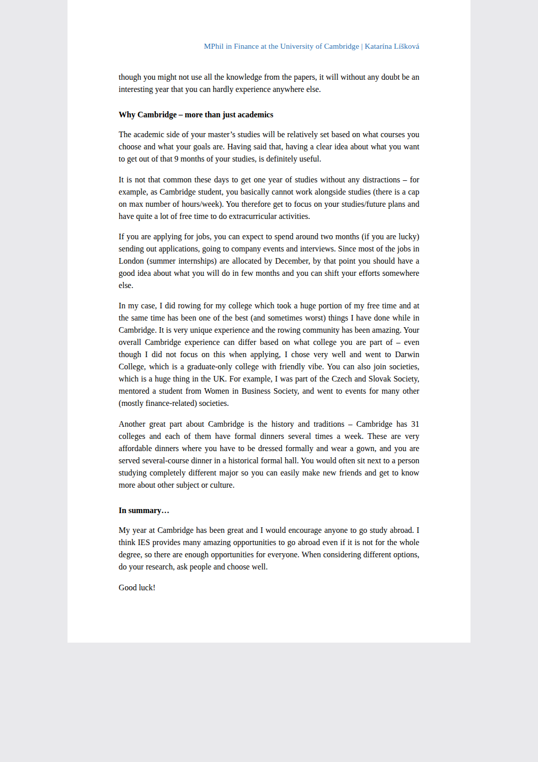MPhil in Finance at the University of Cambridge | Katarína Líšková
though you might not use all the knowledge from the papers, it will without any doubt be an interesting year that you can hardly experience anywhere else.
Why Cambridge – more than just academics
The academic side of your master’s studies will be relatively set based on what courses you choose and what your goals are. Having said that, having a clear idea about what you want to get out of that 9 months of your studies, is definitely useful.
It is not that common these days to get one year of studies without any distractions – for example, as Cambridge student, you basically cannot work alongside studies (there is a cap on max number of hours/week). You therefore get to focus on your studies/future plans and have quite a lot of free time to do extracurricular activities.
If you are applying for jobs, you can expect to spend around two months (if you are lucky) sending out applications, going to company events and interviews. Since most of the jobs in London (summer internships) are allocated by December, by that point you should have a good idea about what you will do in few months and you can shift your efforts somewhere else.
In my case, I did rowing for my college which took a huge portion of my free time and at the same time has been one of the best (and sometimes worst) things I have done while in Cambridge. It is very unique experience and the rowing community has been amazing. Your overall Cambridge experience can differ based on what college you are part of – even though I did not focus on this when applying, I chose very well and went to Darwin College, which is a graduate-only college with friendly vibe. You can also join societies, which is a huge thing in the UK. For example, I was part of the Czech and Slovak Society, mentored a student from Women in Business Society, and went to events for many other (mostly finance-related) societies.
Another great part about Cambridge is the history and traditions – Cambridge has 31 colleges and each of them have formal dinners several times a week. These are very affordable dinners where you have to be dressed formally and wear a gown, and you are served several-course dinner in a historical formal hall. You would often sit next to a person studying completely different major so you can easily make new friends and get to know more about other subject or culture.
In summary…
My year at Cambridge has been great and I would encourage anyone to go study abroad. I think IES provides many amazing opportunities to go abroad even if it is not for the whole degree, so there are enough opportunities for everyone. When considering different options, do your research, ask people and choose well.
Good luck!